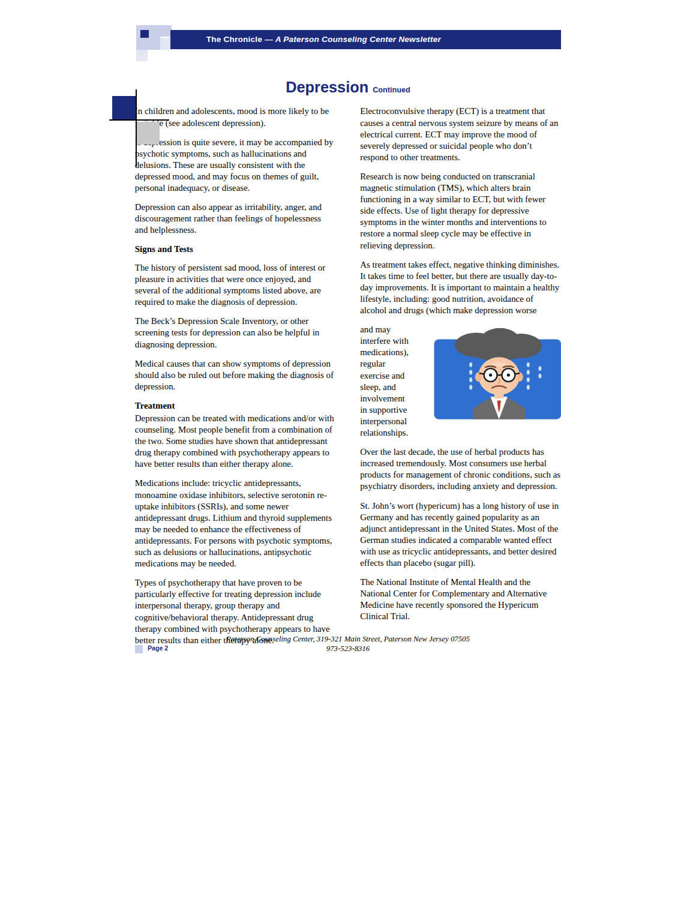The Chronicle — A Paterson Counseling Center Newsletter
Depression Continued
In children and adolescents, mood is more likely to be irritable (see adolescent depression).
If depression is quite severe, it may be accompanied by psychotic symptoms, such as hallucinations and delusions. These are usually consistent with the depressed mood, and may focus on themes of guilt, personal inadequacy, or disease.
Depression can also appear as irritability, anger, and discouragement rather than feelings of hopelessness and helplessness.
Signs and Tests
The history of persistent sad mood, loss of interest or pleasure in activities that were once enjoyed, and several of the additional symptoms listed above, are required to make the diagnosis of depression.
The Beck’s Depression Scale Inventory, or other screening tests for depression can also be helpful in diagnosing depression.
Medical causes that can show symptoms of depression should also be ruled out before making the diagnosis of depression.
Treatment
Depression can be treated with medications and/or with counseling. Most people benefit from a combination of the two. Some studies have shown that antidepressant drug therapy combined with psychotherapy appears to have better results than either therapy alone.
Medications include: tricyclic antidepressants, monoamine oxidase inhibitors, selective serotonin re-uptake inhibitors (SSRIs), and some newer antidepressant drugs. Lithium and thyroid supplements may be needed to enhance the effectiveness of antidepressants. For persons with psychotic symptoms, such as delusions or hallucinations, antipsychotic medications may be needed.
Types of psychotherapy that have proven to be particularly effective for treating depression include interpersonal therapy, group therapy and cognitive/behavioral therapy. Antidepressant drug therapy combined with psychotherapy appears to have better results than either therapy alone.
Electroconvulsive therapy (ECT) is a treatment that causes a central nervous system seizure by means of an electrical current. ECT may improve the mood of severely depressed or suicidal people who don’t respond to other treatments.
Research is now being conducted on transcranial magnetic stimulation (TMS), which alters brain functioning in a way similar to ECT, but with fewer side effects. Use of light therapy for depressive symptoms in the winter months and interventions to restore a normal sleep cycle may be effective in relieving depression.
As treatment takes effect, negative thinking diminishes. It takes time to feel better, but there are usually day-to-day improvements. It is important to maintain a healthy lifestyle, including: good nutrition, avoidance of alcohol and drugs (which make depression worse
Sad man under a rain cloud
and may interfere with medications), regular exercise and sleep, and involvement in supportive interpersonal relationships.
Over the last decade, the use of herbal products has increased tremendously. Most consumers use herbal products for management of chronic conditions, such as psychiatry disorders, including anxiety and depression.
St. John’s wort (hypericum) has a long history of use in Germany and has recently gained popularity as an adjunct antidepressant in the United States. Most of the German studies indicated a comparable wanted effect with use as tricyclic antidepressants, and better desired effects than placebo (sugar pill).
The National Institute of Mental Health and the National Center for Complementary and Alternative Medicine have recently sponsored the Hypericum Clinical Trial.
Page 2
Paterson Counseling Center, 319-321 Main Street, Paterson New Jersey 07505
973-523-8316